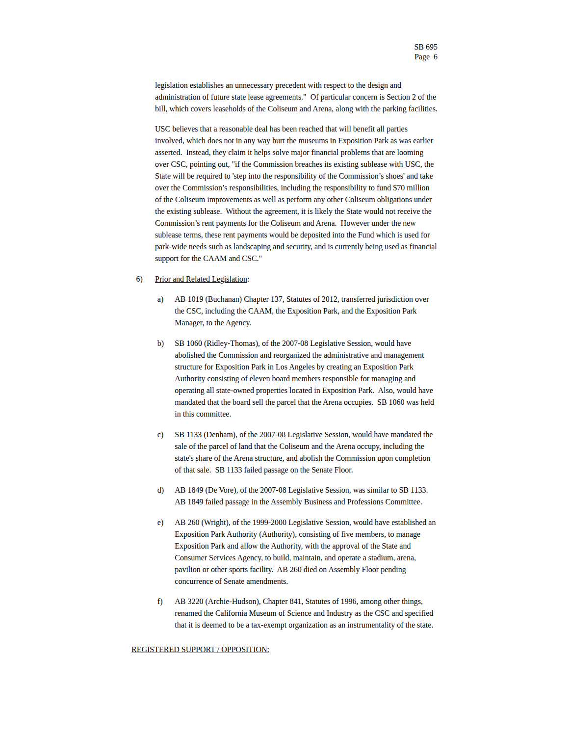SB 695 Page 6
legislation establishes an unnecessary precedent with respect to the design and administration of future state lease agreements." Of particular concern is Section 2 of the bill, which covers leaseholds of the Coliseum and Arena, along with the parking facilities.
USC believes that a reasonable deal has been reached that will benefit all parties involved, which does not in any way hurt the museums in Exposition Park as was earlier asserted. Instead, they claim it helps solve major financial problems that are looming over CSC, pointing out, "if the Commission breaches its existing sublease with USC, the State will be required to 'step into the responsibility of the Commission’s shoes' and take over the Commission’s responsibilities, including the responsibility to fund $70 million of the Coliseum improvements as well as perform any other Coliseum obligations under the existing sublease. Without the agreement, it is likely the State would not receive the Commission’s rent payments for the Coliseum and Arena. However under the new sublease terms, these rent payments would be deposited into the Fund which is used for park-wide needs such as landscaping and security, and is currently being used as financial support for the CAAM and CSC."
6) Prior and Related Legislation:
a) AB 1019 (Buchanan) Chapter 137, Statutes of 2012, transferred jurisdiction over the CSC, including the CAAM, the Exposition Park, and the Exposition Park Manager, to the Agency.
b) SB 1060 (Ridley-Thomas), of the 2007-08 Legislative Session, would have abolished the Commission and reorganized the administrative and management structure for Exposition Park in Los Angeles by creating an Exposition Park Authority consisting of eleven board members responsible for managing and operating all state-owned properties located in Exposition Park. Also, would have mandated that the board sell the parcel that the Arena occupies. SB 1060 was held in this committee.
c) SB 1133 (Denham), of the 2007-08 Legislative Session, would have mandated the sale of the parcel of land that the Coliseum and the Arena occupy, including the state's share of the Arena structure, and abolish the Commission upon completion of that sale. SB 1133 failed passage on the Senate Floor.
d) AB 1849 (De Vore), of the 2007-08 Legislative Session, was similar to SB 1133.
AB 1849 failed passage in the Assembly Business and Professions Committee.
e) AB 260 (Wright), of the 1999-2000 Legislative Session, would have established an Exposition Park Authority (Authority), consisting of five members, to manage Exposition Park and allow the Authority, with the approval of the State and Consumer Services Agency, to build, maintain, and operate a stadium, arena, pavilion or other sports facility. AB 260 died on Assembly Floor pending concurrence of Senate amendments.
f) AB 3220 (Archie-Hudson), Chapter 841, Statutes of 1996, among other things, renamed the California Museum of Science and Industry as the CSC and specified that it is deemed to be a tax-exempt organization as an instrumentality of the state.
REGISTERED SUPPORT / OPPOSITION: